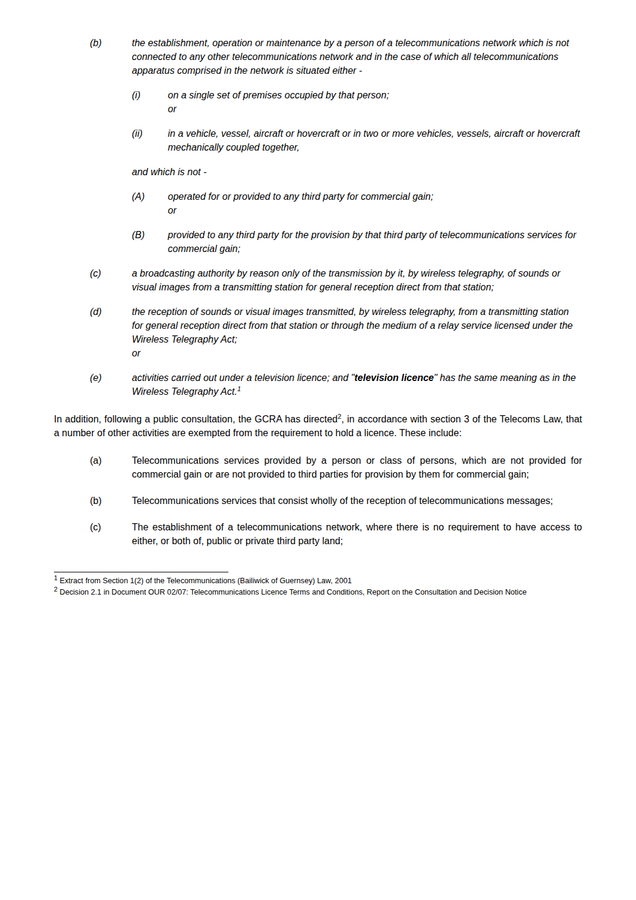(b)
the establishment, operation or maintenance by a person of a telecommunications network which is not connected to any other telecommunications network and in the case of which all telecommunications apparatus comprised in the network is situated either -
(i)
on a single set of premises occupied by that person;
or
(ii)
in a vehicle, vessel, aircraft or hovercraft or in two or more vehicles, vessels, aircraft or hovercraft mechanically coupled together,
and which is not -
(A)
operated for or provided to any third party for commercial gain;
or
(B)
provided to any third party for the provision by that third party of telecommunications services for commercial gain;
(c)
a broadcasting authority by reason only of the transmission by it, by wireless telegraphy, of sounds or visual images from a transmitting station for general reception direct from that station;
(d)
the reception of sounds or visual images transmitted, by wireless telegraphy, from a transmitting station for general reception direct from that station or through the medium of a relay service licensed under the Wireless Telegraphy Act;
or
(e)
activities carried out under a television licence; and "television licence" has the same meaning as in the Wireless Telegraphy Act.1
In addition, following a public consultation, the GCRA has directed2, in accordance with section 3 of the Telecoms Law, that a number of other activities are exempted from the requirement to hold a licence. These include:
(a)
Telecommunications services provided by a person or class of persons, which are not provided for commercial gain or are not provided to third parties for provision by them for commercial gain;
(b)
Telecommunications services that consist wholly of the reception of telecommunications messages;
(c)
The establishment of a telecommunications network, where there is no requirement to have access to either, or both of, public or private third party land;
1 Extract from Section 1(2) of the Telecommunications (Bailiwick of Guernsey) Law, 2001
2 Decision 2.1 in Document OUR 02/07: Telecommunications Licence Terms and Conditions, Report on the Consultation and Decision Notice